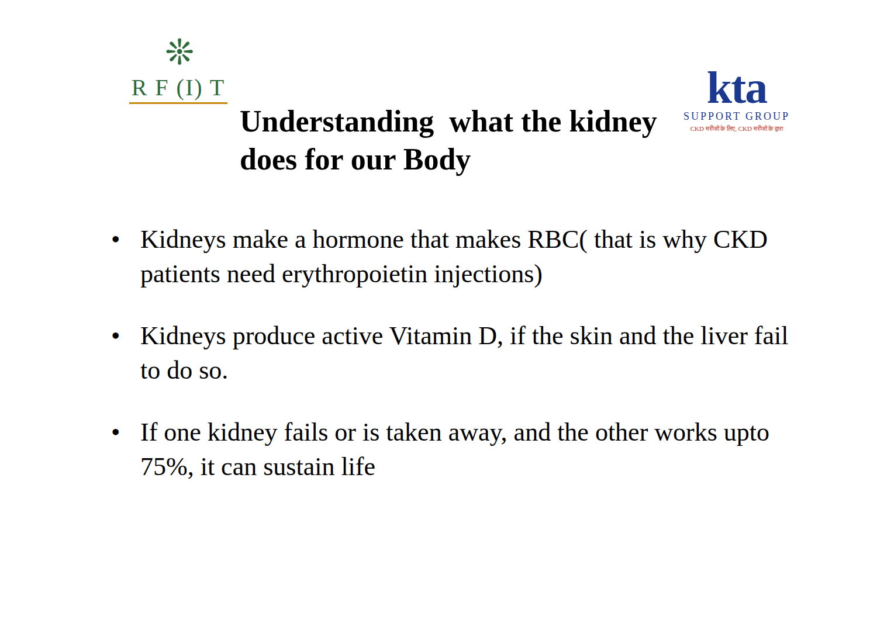❊
R F (I) T
Understanding what the kidney does for our Body
kta
SUPPORT GROUP
CKD मरीजों के लिए, CKD मरीजों के द्वारा
Kidneys make a hormone that makes RBC( that is why CKD patients need erythropoietin injections)
Kidneys produce active Vitamin D, if the skin and the liver fail to do so.
If one kidney fails or is taken away, and the other works upto 75%, it can sustain life